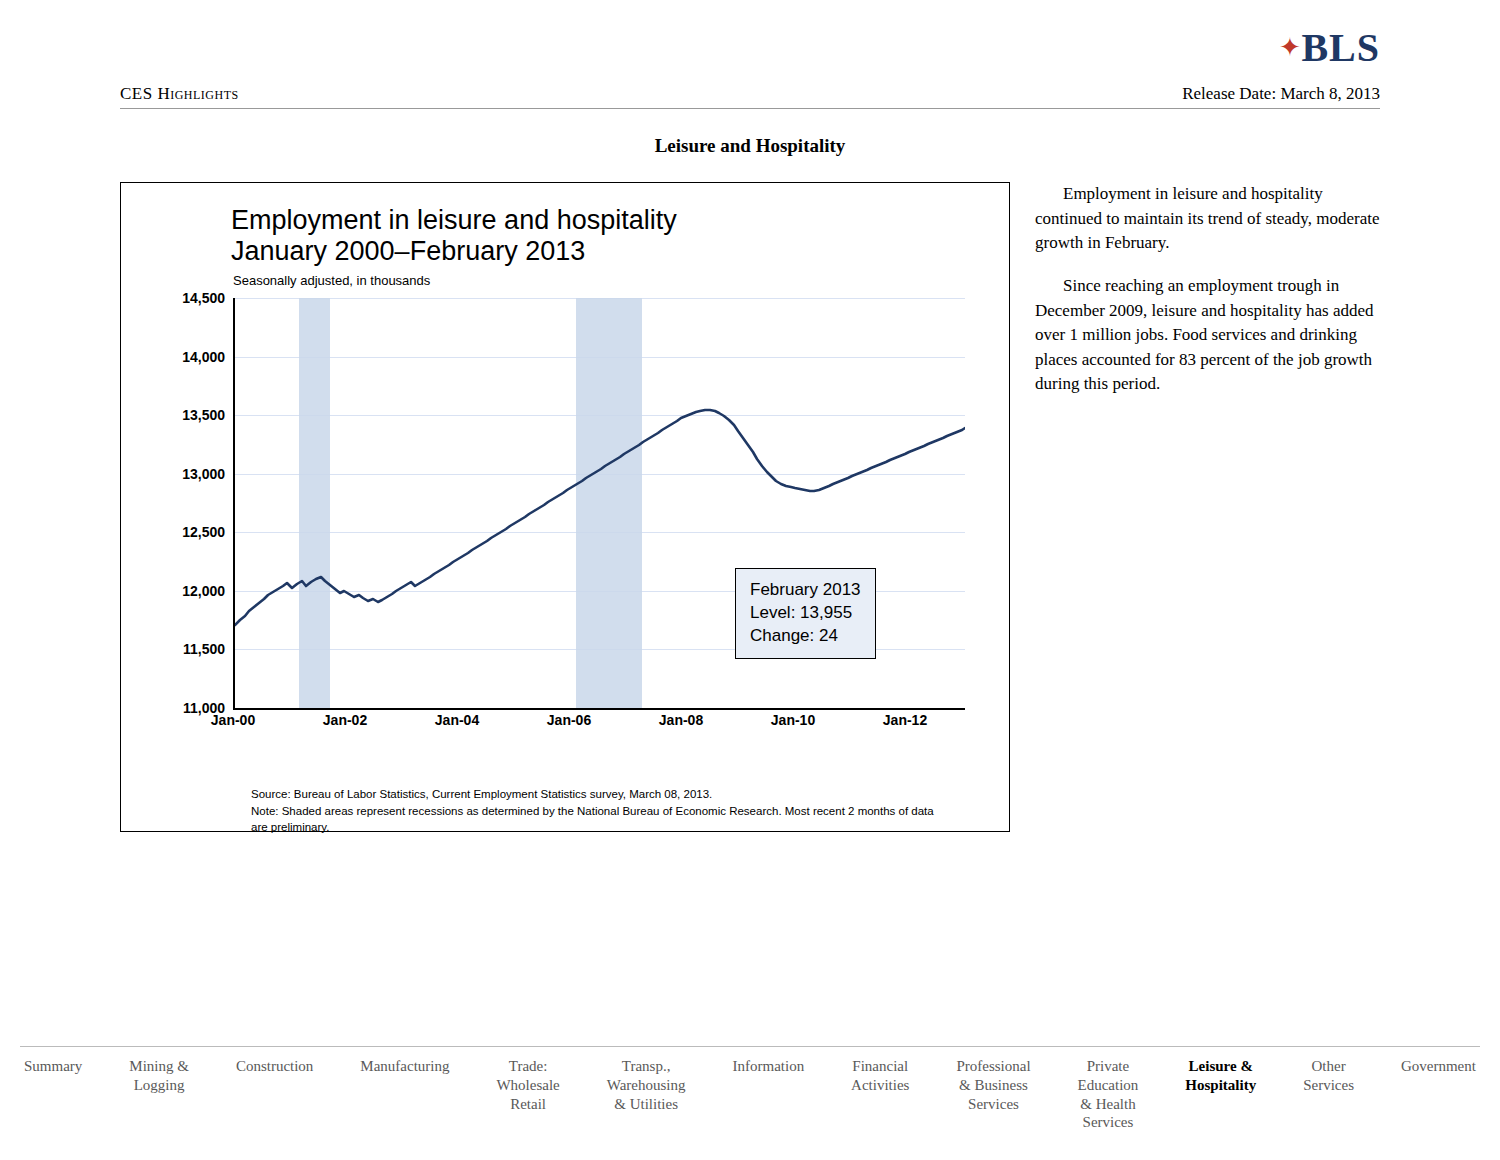✦BLS
CES Highlights
Release Date: March 8, 2013
Leisure and Hospitality
Employment in leisure and hospitality
January 2000–February 2013
Seasonally adjusted, in thousands
14,500
14,000
13,500
13,000
12,500
12,000
11,500
11,000
February 2013
Level: 13,955
Change: 24
Jan-00
Jan-02
Jan-04
Jan-06
Jan-08
Jan-10
Jan-12
Source: Bureau of Labor Statistics, Current Employment Statistics survey, March 08, 2013.
Note: Shaded areas represent recessions as determined by the National Bureau of Economic Research. Most recent 2 months of data are preliminary.
Employment in leisure and hospitality continued to maintain its trend of steady, moderate growth in February.
Since reaching an employment trough in December 2009, leisure and hospitality has added over 1 million jobs. Food services and drinking places accounted for 83 percent of the job growth during this period.
Summary
Mining &
Logging
Construction
Manufacturing
Trade:
Wholesale
Retail
Transp.,
Warehousing
& Utilities
Information
Financial
Activities
Professional
& Business
Services
Private
Education
& Health
Services
Leisure &
Hospitality
Other
Services
Government